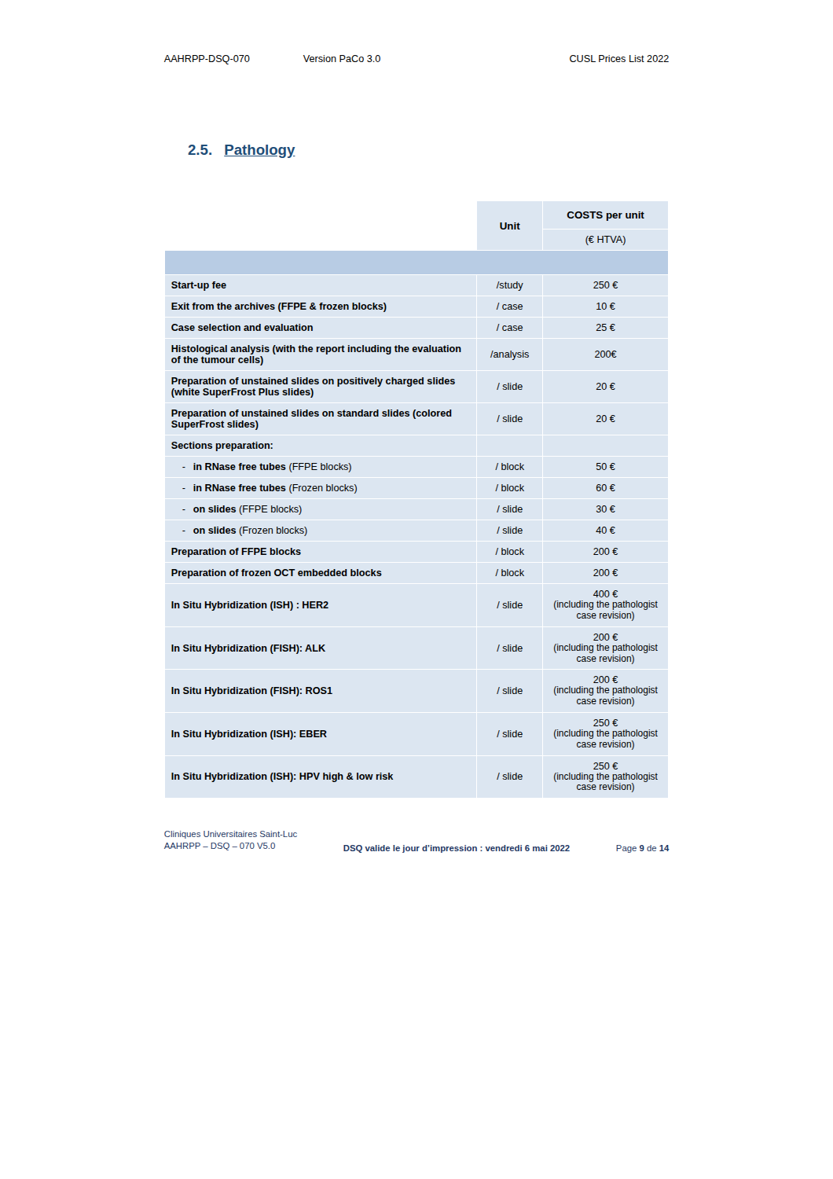AAHRPP-DSQ-070 Version PaCo 3.0
CUSL Prices List 2022
2.5. Pathology
| | Unit | COSTS per unit |
| --- | --- | --- |
| (€ HTVA) |
| Start-up fee | /study | 250 € |
| Exit from the archives (FFPE & frozen blocks) | / case | 10 € |
| Case selection and evaluation | / case | 25 € |
| Histological analysis (with the report including the evaluation of the tumour cells) | /analysis | 200€ |
| Preparation of unstained slides on positively charged slides (white SuperFrost Plus slides) | / slide | 20 € |
| Preparation of unstained slides on standard slides (colored SuperFrost slides) | / slide | 20 € |
| Sections preparation: | | |
| - in RNase free tubes (FFPE blocks) | / block | 50 € |
| - in RNase free tubes (Frozen blocks) | / block | 60 € |
| - on slides (FFPE blocks) | / slide | 30 € |
| - on slides (Frozen blocks) | / slide | 40 € |
| Preparation of FFPE blocks | / block | 200 € |
| Preparation of frozen OCT embedded blocks | / block | 200 € |
| In Situ Hybridization (ISH) : HER2 | / slide | 400 € (including the pathologist case revision) |
| In Situ Hybridization (FISH): ALK | / slide | 200 € (including the pathologist case revision) |
| In Situ Hybridization (FISH): ROS1 | / slide | 200 € (including the pathologist case revision) |
| In Situ Hybridization (ISH): EBER | / slide | 250 € (including the pathologist case revision) |
| In Situ Hybridization (ISH): HPV high & low risk | / slide | 250 € (including the pathologist case revision) |
Cliniques Universitaires Saint-Luc
AAHRPP – DSQ – 070 V5.0
DSQ valide le jour d’impression : vendredi 6 mai 2022
Page 9 de 14